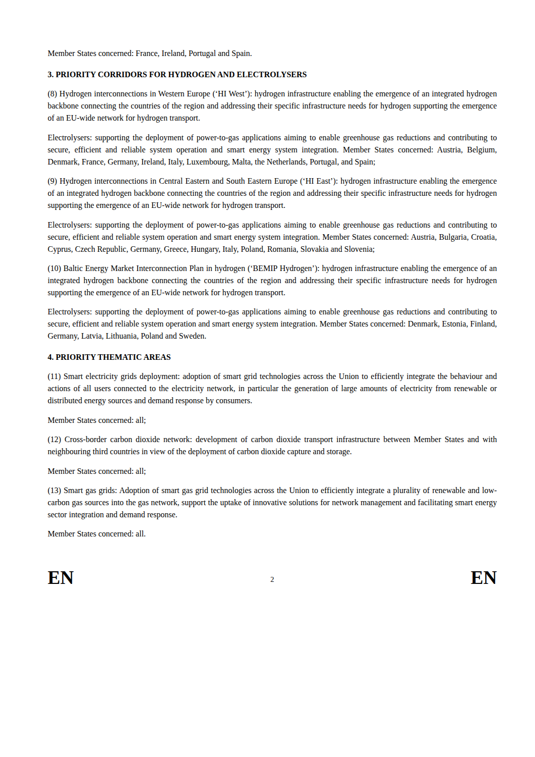Member States concerned: France, Ireland, Portugal and Spain.
3. PRIORITY CORRIDORS FOR HYDROGEN AND ELECTROLYSERS
(8) Hydrogen interconnections in Western Europe (‘HI West’): hydrogen infrastructure enabling the emergence of an integrated hydrogen backbone connecting the countries of the region and addressing their specific infrastructure needs for hydrogen supporting the emergence of an EU-wide network for hydrogen transport.
Electrolysers: supporting the deployment of power-to-gas applications aiming to enable greenhouse gas reductions and contributing to secure, efficient and reliable system operation and smart energy system integration. Member States concerned: Austria, Belgium, Denmark, France, Germany, Ireland, Italy, Luxembourg, Malta, the Netherlands, Portugal, and Spain;
(9) Hydrogen interconnections in Central Eastern and South Eastern Europe (‘HI East’): hydrogen infrastructure enabling the emergence of an integrated hydrogen backbone connecting the countries of the region and addressing their specific infrastructure needs for hydrogen supporting the emergence of an EU-wide network for hydrogen transport.
Electrolysers: supporting the deployment of power-to-gas applications aiming to enable greenhouse gas reductions and contributing to secure, efficient and reliable system operation and smart energy system integration. Member States concerned: Austria, Bulgaria, Croatia, Cyprus, Czech Republic, Germany, Greece, Hungary, Italy, Poland, Romania, Slovakia and Slovenia;
(10) Baltic Energy Market Interconnection Plan in hydrogen (‘BEMIP Hydrogen’): hydrogen infrastructure enabling the emergence of an integrated hydrogen backbone connecting the countries of the region and addressing their specific infrastructure needs for hydrogen supporting the emergence of an EU-wide network for hydrogen transport.
Electrolysers: supporting the deployment of power-to-gas applications aiming to enable greenhouse gas reductions and contributing to secure, efficient and reliable system operation and smart energy system integration. Member States concerned: Denmark, Estonia, Finland, Germany, Latvia, Lithuania, Poland and Sweden.
4. PRIORITY THEMATIC AREAS
(11) Smart electricity grids deployment: adoption of smart grid technologies across the Union to efficiently integrate the behaviour and actions of all users connected to the electricity network, in particular the generation of large amounts of electricity from renewable or distributed energy sources and demand response by consumers.
Member States concerned: all;
(12) Cross-border carbon dioxide network: development of carbon dioxide transport infrastructure between Member States and with neighbouring third countries in view of the deployment of carbon dioxide capture and storage.
Member States concerned: all;
(13) Smart gas grids: Adoption of smart gas grid technologies across the Union to efficiently integrate a plurality of renewable and low-carbon gas sources into the gas network, support the uptake of innovative solutions for network management and facilitating smart energy sector integration and demand response.
Member States concerned: all.
EN 2 EN